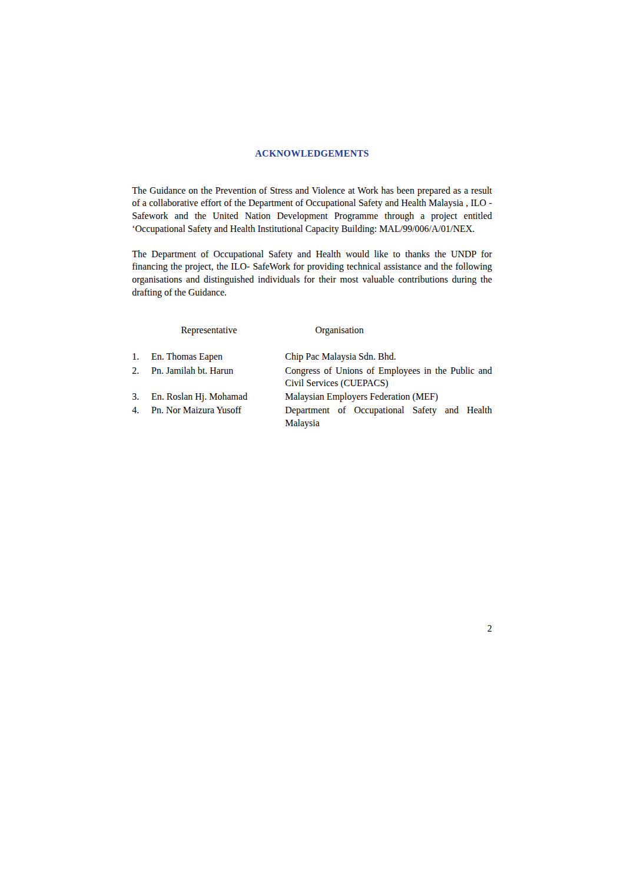ACKNOWLEDGEMENTS
The Guidance on the Prevention of Stress and Violence at Work has been prepared as a result of a collaborative effort of the Department of Occupational Safety and Health Malaysia , ILO - Safework and the United Nation Development Programme through a project entitled ‘Occupational Safety and Health Institutional Capacity Building: MAL/99/006/A/01/NEX.
The Department of Occupational Safety and Health would like to thanks the UNDP for financing the project, the ILO- SafeWork for providing technical assistance and the following organisations and distinguished individuals for their most valuable contributions during the drafting of the Guidance.
| Representative | Organisation |
| --- | --- |
| 1. | En. Thomas Eapen | Chip Pac Malaysia Sdn. Bhd. |
| 2. | Pn. Jamilah bt. Harun | Congress of Unions of Employees in the Public and Civil Services (CUEPACS) |
| 3. | En. Roslan Hj. Mohamad | Malaysian Employers Federation (MEF) |
| 4. | Pn. Nor Maizura Yusoff | Department of Occupational Safety and Health Malaysia |
2